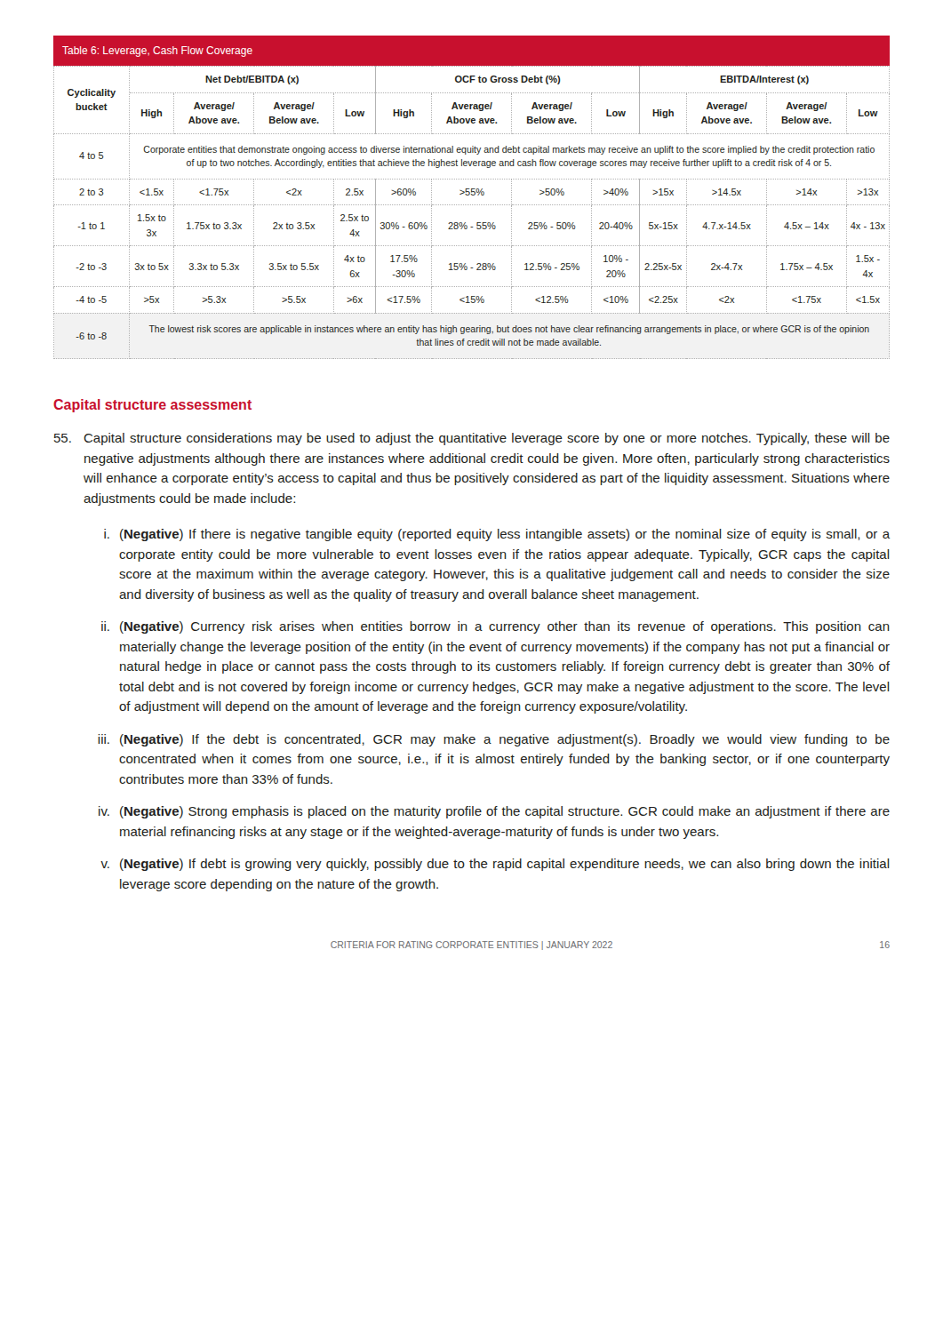Table 6: Leverage, Cash Flow Coverage
| Cyclicality bucket | Net Debt/EBITDA (x) | OCF to Gross Debt (%) | EBITDA/Interest (x) |
| --- | --- | --- | --- |
| High | Average/ Above ave. | Average/ Below ave. | Low | High | Average/ Above ave. | Average/ Below ave. | Low | High | Average/ Above ave. | Average/ Below ave. | Low |
| 4 to 5 | Corporate entities that demonstrate ongoing access to diverse international equity and debt capital markets may receive an uplift to the score implied by the credit protection ratio of up to two notches. Accordingly, entities that achieve the highest leverage and cash flow coverage scores may receive further uplift to a credit risk of 4 or 5. |
| 2 to 3 | <1.5x | <1.75x | <2x | 2.5x | >60% | >55% | >50% | >40% | >15x | >14.5x | >14x | >13x |
| -1 to 1 | 1.5x to 3x | 1.75x to 3.3x | 2x to 3.5x | 2.5x to 4x | 30% - 60% | 28% - 55% | 25% - 50% | 20-40% | 5x-15x | 4.7.x-14.5x | 4.5x – 14x | 4x - 13x |
| -2 to -3 | 3x to 5x | 3.3x to 5.3x | 3.5x to 5.5x | 4x to 6x | 17.5% -30% | 15% - 28% | 12.5% - 25% | 10% - 20% | 2.25x-5x | 2x-4.7x | 1.75x – 4.5x | 1.5x - 4x |
| -4 to -5 | >5x | >5.3x | >5.5x | >6x | <17.5% | <15% | <12.5% | <10% | <2.25x | <2x | <1.75x | <1.5x |
| -6 to -8 | The lowest risk scores are applicable in instances where an entity has high gearing, but does not have clear refinancing arrangements in place, or where GCR is of the opinion that lines of credit will not be made available. |
Capital structure assessment
Capital structure considerations may be used to adjust the quantitative leverage score by one or more notches. Typically, these will be negative adjustments although there are instances where additional credit could be given. More often, particularly strong characteristics will enhance a corporate entity’s access to capital and thus be positively considered as part of the liquidity assessment. Situations where adjustments could be made include:
(Negative) If there is negative tangible equity (reported equity less intangible assets) or the nominal size of equity is small, or a corporate entity could be more vulnerable to event losses even if the ratios appear adequate. Typically, GCR caps the capital score at the maximum within the average category. However, this is a qualitative judgement call and needs to consider the size and diversity of business as well as the quality of treasury and overall balance sheet management.
(Negative) Currency risk arises when entities borrow in a currency other than its revenue of operations. This position can materially change the leverage position of the entity (in the event of currency movements) if the company has not put a financial or natural hedge in place or cannot pass the costs through to its customers reliably. If foreign currency debt is greater than 30% of total debt and is not covered by foreign income or currency hedges, GCR may make a negative adjustment to the score. The level of adjustment will depend on the amount of leverage and the foreign currency exposure/volatility.
(Negative) If the debt is concentrated, GCR may make a negative adjustment(s). Broadly we would view funding to be concentrated when it comes from one source, i.e., if it is almost entirely funded by the banking sector, or if one counterparty contributes more than 33% of funds.
(Negative) Strong emphasis is placed on the maturity profile of the capital structure. GCR could make an adjustment if there are material refinancing risks at any stage or if the weighted-average-maturity of funds is under two years.
(Negative) If debt is growing very quickly, possibly due to the rapid capital expenditure needs, we can also bring down the initial leverage score depending on the nature of the growth.
CRITERIA FOR RATING CORPORATE ENTITIES | JANUARY 2022 16